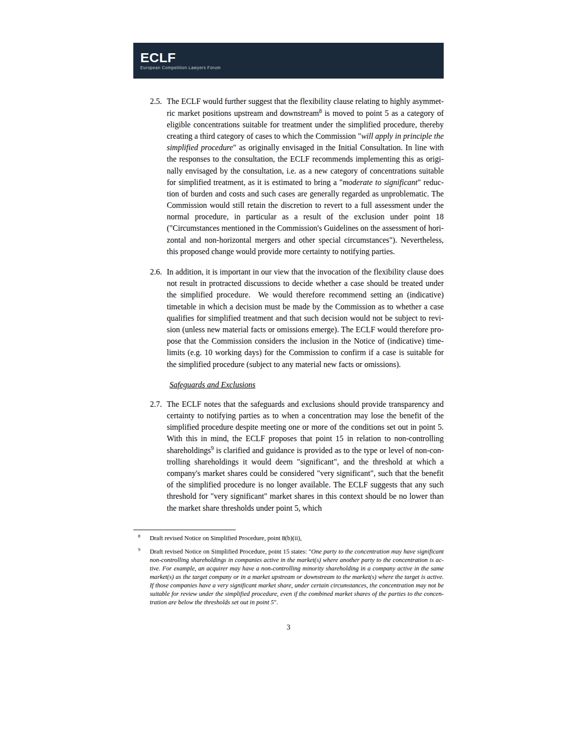ECLF European Competition Lawyers Forum
2.5.
The ECLF would further suggest that the flexibility clause relating to highly asymmetric market positions upstream and downstream8 is moved to point 5 as a category of eligible concentrations suitable for treatment under the simplified procedure, thereby creating a third category of cases to which the Commission "will apply in principle the simplified procedure" as originally envisaged in the Initial Consultation. In line with the responses to the consultation, the ECLF recommends implementing this as originally envisaged by the consultation, i.e. as a new category of concentrations suitable for simplified treatment, as it is estimated to bring a "moderate to significant" reduction of burden and costs and such cases are generally regarded as unproblematic. The Commission would still retain the discretion to revert to a full assessment under the normal procedure, in particular as a result of the exclusion under point 18 ("Circumstances mentioned in the Commission's Guidelines on the assessment of horizontal and non-horizontal mergers and other special circumstances"). Nevertheless, this proposed change would provide more certainty to notifying parties.
2.6.
In addition, it is important in our view that the invocation of the flexibility clause does not result in protracted discussions to decide whether a case should be treated under the simplified procedure. We would therefore recommend setting an (indicative) timetable in which a decision must be made by the Commission as to whether a case qualifies for simplified treatment and that such decision would not be subject to revision (unless new material facts or omissions emerge). The ECLF would therefore propose that the Commission considers the inclusion in the Notice of (indicative) time-limits (e.g. 10 working days) for the Commission to confirm if a case is suitable for the simplified procedure (subject to any material new facts or omissions).
Safeguards and Exclusions
2.7.
The ECLF notes that the safeguards and exclusions should provide transparency and certainty to notifying parties as to when a concentration may lose the benefit of the simplified procedure despite meeting one or more of the conditions set out in point 5. With this in mind, the ECLF proposes that point 15 in relation to non-controlling shareholdings9 is clarified and guidance is provided as to the type or level of non-controlling shareholdings it would deem "significant", and the threshold at which a company's market shares could be considered "very significant", such that the benefit of the simplified procedure is no longer available. The ECLF suggests that any such threshold for "very significant" market shares in this context should be no lower than the market share thresholds under point 5, which
8
Draft revised Notice on Simplified Procedure, point 8(b)(ii),
9
Draft revised Notice on Simplified Procedure, point 15 states: "One party to the concentration may have significant non-controlling shareholdings in companies active in the market(s) where another party to the concentration is active. For example, an acquirer may have a non-controlling minority shareholding in a company active in the same market(s) as the target company or in a market upstream or downstream to the market(s) where the target is active. If those companies have a very significant market share, under certain circumstances, the concentration may not be suitable for review under the simplified procedure, even if the combined market shares of the parties to the concentration are below the thresholds set out in point 5".
3